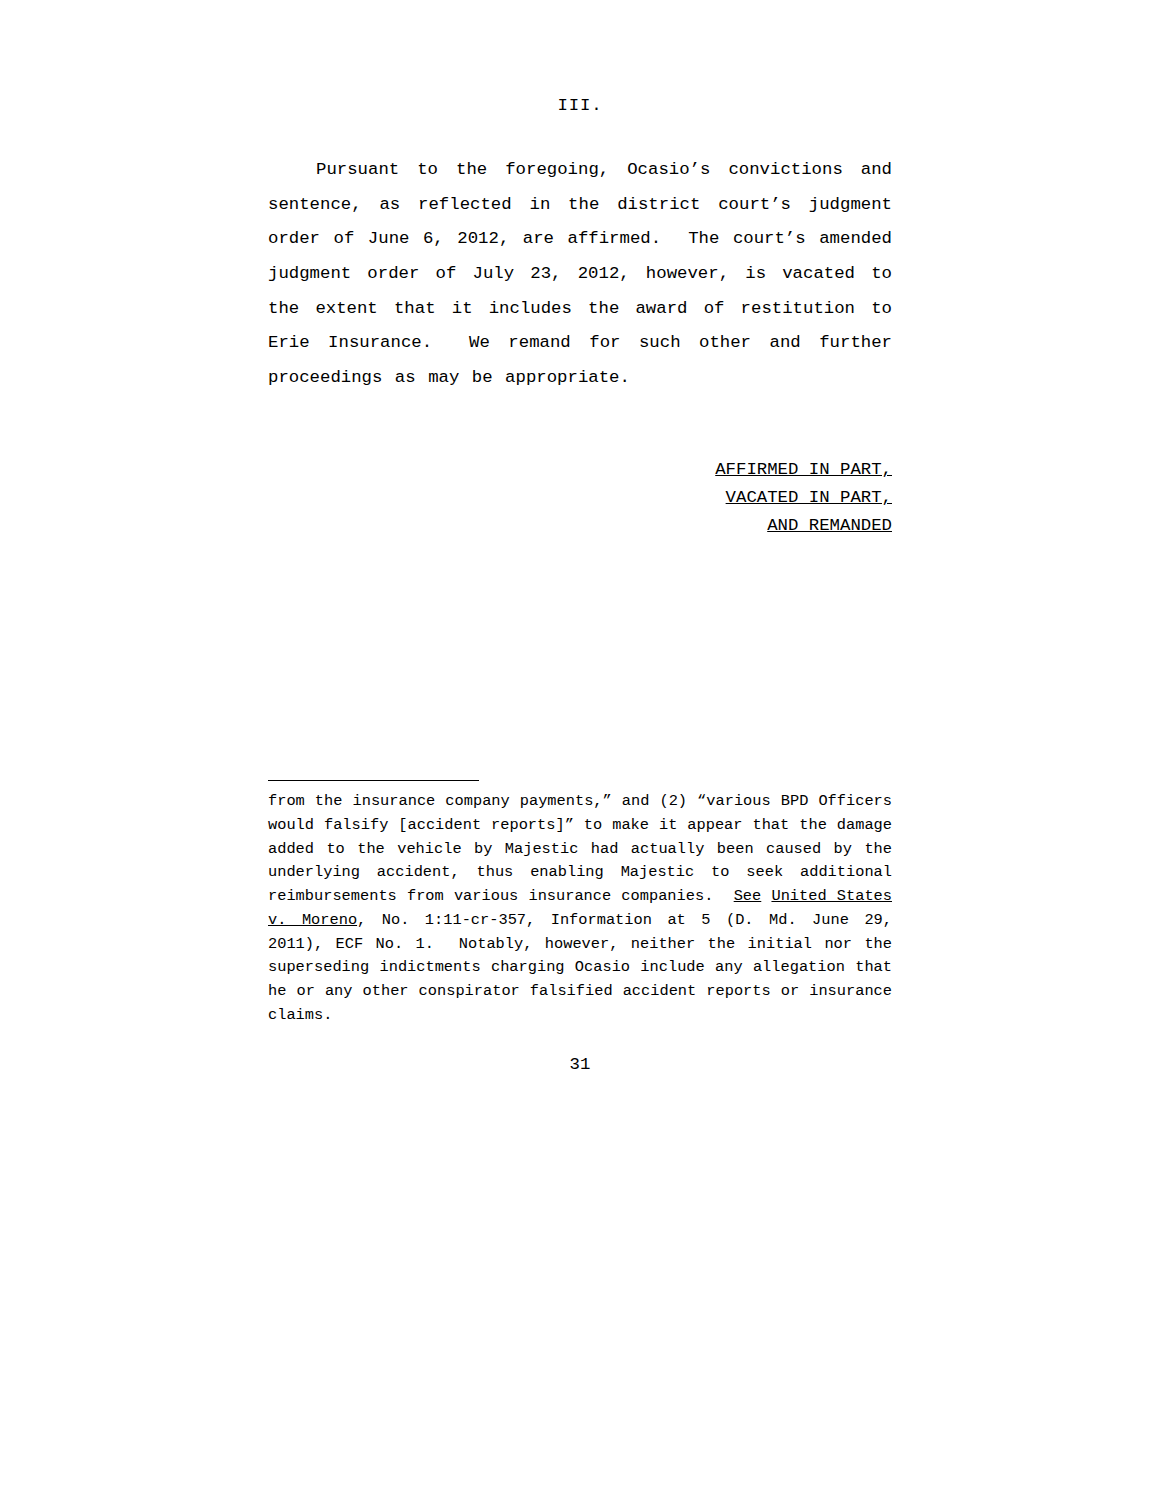III.
Pursuant to the foregoing, Ocasio’s convictions and sentence, as reflected in the district court’s judgment order of June 6, 2012, are affirmed. The court’s amended judgment order of July 23, 2012, however, is vacated to the extent that it includes the award of restitution to Erie Insurance. We remand for such other and further proceedings as may be appropriate.
AFFIRMED IN PART, VACATED IN PART, AND REMANDED
from the insurance company payments,” and (2) “various BPD Officers would falsify [accident reports]” to make it appear that the damage added to the vehicle by Majestic had actually been caused by the underlying accident, thus enabling Majestic to seek additional reimbursements from various insurance companies. See United States v. Moreno, No. 1:11-cr-357, Information at 5 (D. Md. June 29, 2011), ECF No. 1. Notably, however, neither the initial nor the superseding indictments charging Ocasio include any allegation that he or any other conspirator falsified accident reports or insurance claims.
31